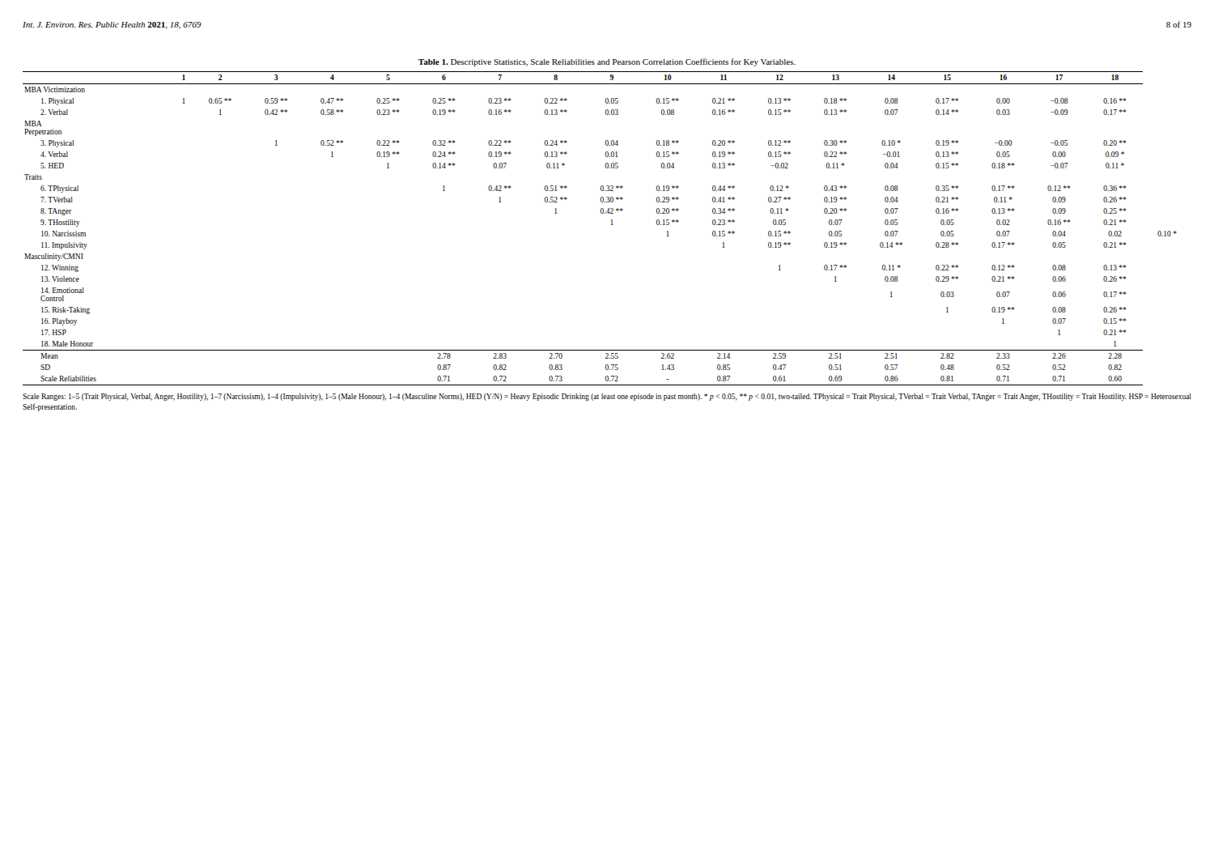Int. J. Environ. Res. Public Health 2021, 18, 6769
8 of 19
Table 1. Descriptive Statistics, Scale Reliabilities and Pearson Correlation Coefficients for Key Variables.
| | 1 | 2 | 3 | 4 | 5 | 6 | 7 | 8 | 9 | 10 | 11 | 12 | 13 | 14 | 15 | 16 | 17 | 18 |
| --- | --- | --- | --- | --- | --- | --- | --- | --- | --- | --- | --- | --- | --- | --- | --- | --- | --- | --- |
| MBA Victimization |
| 1. Physical | 1 | 0.65 ** | 0.59 ** | 0.47 ** | 0.25 ** | 0.25 ** | 0.23 ** | 0.22 ** | 0.05 | 0.15 ** | 0.21 ** | 0.13 ** | 0.18 ** | 0.08 | 0.17 ** | 0.00 | −0.08 | 0.16 ** |
| 2. Verbal | | 1 | 0.42 ** | 0.58 ** | 0.23 ** | 0.19 ** | 0.16 ** | 0.13 ** | 0.03 | 0.08 | 0.16 ** | 0.15 ** | 0.13 ** | 0.07 | 0.14 ** | 0.03 | −0.09 | 0.17 ** |
| MBA Perpetration |
| 3. Physical | | | 1 | 0.52 ** | 0.22 ** | 0.32 ** | 0.22 ** | 0.24 ** | 0.04 | 0.18 ** | 0.20 ** | 0.12 ** | 0.30 ** | 0.10 * | 0.19 ** | −0.00 | −0.05 | 0.20 ** |
| 4. Verbal | | | | 1 | 0.19 ** | 0.24 ** | 0.19 ** | 0.13 ** | 0.01 | 0.15 ** | 0.19 ** | 0.15 ** | 0.22 ** | −0.01 | 0.13 ** | 0.05 | 0.00 | 0.09 * |
| 5. HED | | | | | 1 | 0.14 ** | 0.07 | 0.11 * | 0.05 | 0.04 | 0.13 ** | −0.02 | 0.11 * | 0.04 | 0.15 ** | 0.18 ** | −0.07 | 0.11 * |
| Traits |
| 6. TPhysical | | | | | | 1 | 0.42 ** | 0.51 ** | 0.32 ** | 0.19 ** | 0.44 ** | 0.12 * | 0.43 ** | 0.08 | 0.35 ** | 0.17 ** | 0.12 ** | 0.36 ** |
| 7. TVerbal | | | | | | | 1 | 0.52 ** | 0.30 ** | 0.29 ** | 0.41 ** | 0.27 ** | 0.19 ** | 0.04 | 0.21 ** | 0.11 * | 0.09 | 0.26 ** |
| 8. TAnger | | | | | | | | 1 | 0.42 ** | 0.20 ** | 0.34 ** | 0.11 * | 0.20 ** | 0.07 | 0.16 ** | 0.13 ** | 0.09 | 0.25 ** |
| 9. THostility | | | | | | | | | 1 | 0.15 ** | 0.23 ** | 0.05 | 0.07 | 0.05 | 0.05 | 0.02 | 0.16 ** | 0.21 ** |
| 10. Narcissism | | | | | | | | | | 1 | 0.15 ** | 0.15 ** | 0.05 | 0.07 | 0.05 | 0.07 | 0.04 | 0.02 | 0.10 * |
| 11. Impulsivity | | | | | | | | | | | 1 | 0.19 ** | 0.19 ** | 0.14 ** | 0.28 ** | 0.17 ** | 0.05 | 0.21 ** |
| Masculinity/CMNI |
| 12. Winning | | | | | | | | | | | | 1 | 0.17 ** | 0.11 * | 0.22 ** | 0.12 ** | 0.08 | 0.13 ** |
| 13. Violence | | | | | | | | | | | | | 1 | 0.08 | 0.29 ** | 0.21 ** | 0.06 | 0.26 ** |
| 14. Emotional Control | | | | | | | | | | | | | | 1 | 0.03 | 0.07 | 0.06 | 0.17 ** |
| 15. Risk-Taking | | | | | | | | | | | | | | | 1 | 0.19 ** | 0.08 | 0.26 ** |
| 16. Playboy | | | | | | | | | | | | | | | | 1 | 0.07 | 0.15 ** |
| 17. HSP | | | | | | | | | | | | | | | | | 1 | 0.21 ** |
| 18. Male Honour | | | | | | | | | | | | | | | | | | 1 |
| Mean | | | | | | 2.78 | 2.83 | 2.70 | 2.55 | 2.62 | 2.14 | 2.59 | 2.51 | 2.51 | 2.82 | 2.33 | 2.26 | 2.28 |
| SD | | | | | | 0.87 | 0.82 | 0.83 | 0.75 | 1.43 | 0.85 | 0.47 | 0.51 | 0.57 | 0.48 | 0.52 | 0.52 | 0.82 |
| Scale Reliabilities | | | | | | 0.71 | 0.72 | 0.73 | 0.72 | - | 0.87 | 0.61 | 0.69 | 0.86 | 0.81 | 0.71 | 0.71 | 0.60 |
Scale Ranges: 1–5 (Trait Physical, Verbal, Anger, Hostility), 1–7 (Narcissism), 1–4 (Impulsivity), 1–5 (Male Honour), 1–4 (Masculine Norms), HED (Y/N) = Heavy Episodic Drinking (at least one episode in past month). * p < 0.05, ** p < 0.01, two-tailed. TPhysical = Trait Physical, TVerbal = Trait Verbal, TAnger = Trait Anger, THostility = Trait Hostility. HSP = Heterosexual Self-presentation.